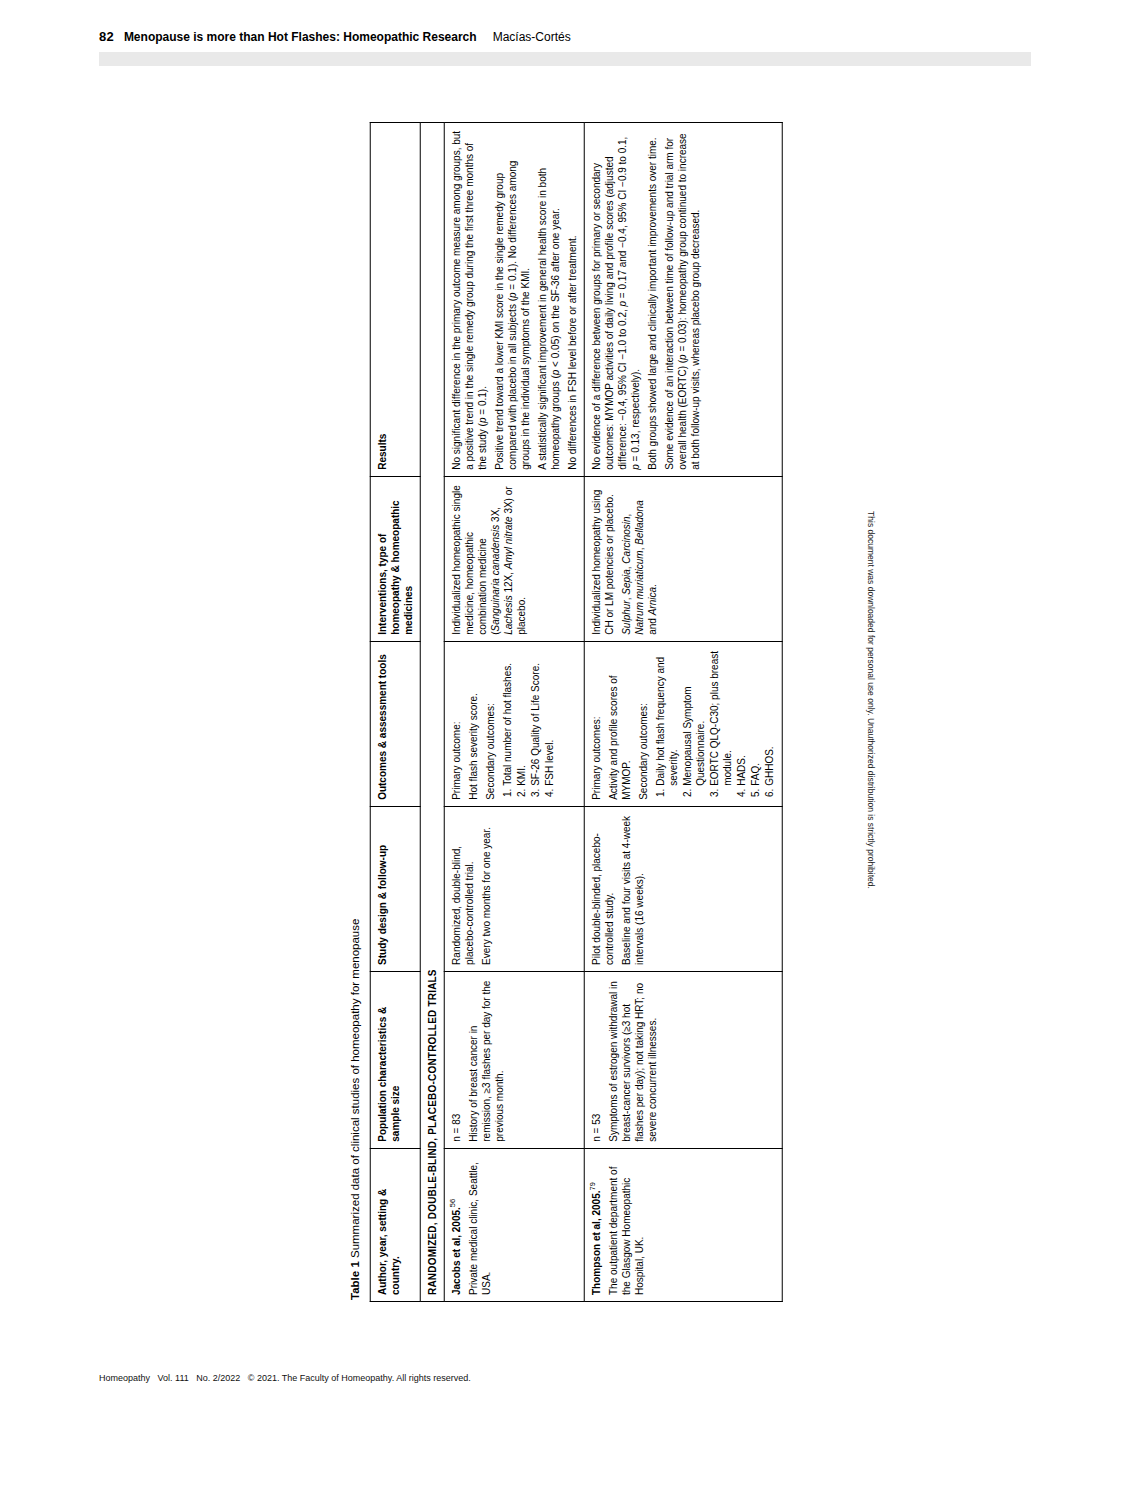82 Menopause is more than Hot Flashes: Homeopathic Research Macías-Cortés
Table 1 Summarized data of clinical studies of homeopathy for menopause
| Author, year, setting & country. | Population characteristics & sample size | Study design & follow-up | Outcomes & assessment tools | Interventions, type of homeopathy & homeopathic medicines | Results |
| --- | --- | --- | --- | --- | --- |
| RANDOMIZED, DOUBLE-BLIND, PLACEBO-CONTROLLED TRIALS |
| Jacobs et al, 2005. 56 Private medical clinic, Seattle, USA. | n = 83 History of breast cancer in remission, ≥3 flashes per day for the previous month. | Randomized, double-blind, placebo-controlled trial. Every two months for one year. | Primary outcome: Hot flash severity score. Secondary outcomes: Total number of hot flashes. KMI. SF-26 Quality of Life Score. FSH level. | Individualized homeopathic single medicine, homeopathic combination medicine ( Sanguinaria canadensis 3X, Lachesis 12X, Amyl nitrate 3X) or placebo. | No significant difference in the primary outcome measure among groups, but a positive trend in the single remedy group during the first three months of the study ( p = 0.1). Positive trend toward a lower KMI score in the single remedy group compared with placebo in all subjects ( p = 0.1). No differences among groups in the individual symptoms of the KMI. A statistically significant improvement in general health score in both homeopathy groups ( p < 0.05) on the SF-36 after one year. No differences in FSH level before or after treatment. |
| Thompson et al, 2005. 79 The outpatient department of the Glasgow Homeopathic Hospital, UK. | n = 53 Symptoms of estrogen withdrawal in breast-cancer survivors (≥3 hot flashes per day); not taking HRT; no severe concurrent illnesses. | Pilot double-blinded, placebo-controlled study. Baseline and four visits at 4-week intervals (16 weeks). | Primary outcomes: Activity and profile scores of MYMOP. Secondary outcomes: Daily hot flash frequency and severity. Menopausal Symptom Questionnaire. EORTC QLQ-C30; plus breast module. HADS. FAQ. GHHOS. | Individualized homeopathy using CH or LM potencies or placebo. Sulphur , Sepia , Carcinosin , Natrum muriaticum , Belladona and Arnica . | No evidence of a difference between groups for primary or secondary outcomes: MYMOP activities of daily living and profile scores (adjusted difference: −0.4, 95% CI −1.0 to 0.2, p = 0.17 and −0.4, 95% CI −0.9 to 0.1, p = 0.13, respectively). Both groups showed large and clinically important improvements over time. Some evidence of an interaction between time of follow-up and trial arm for overall health (EORTC) ( p = 0.03): homeopathy group continued to increase at both follow-up visits, whereas placebo group decreased. |
Homeopathy Vol. 111 No. 2/2022 © 2021. The Faculty of Homeopathy. All rights reserved.
This document was downloaded for personal use only. Unauthorized distribution is strictly prohibited.